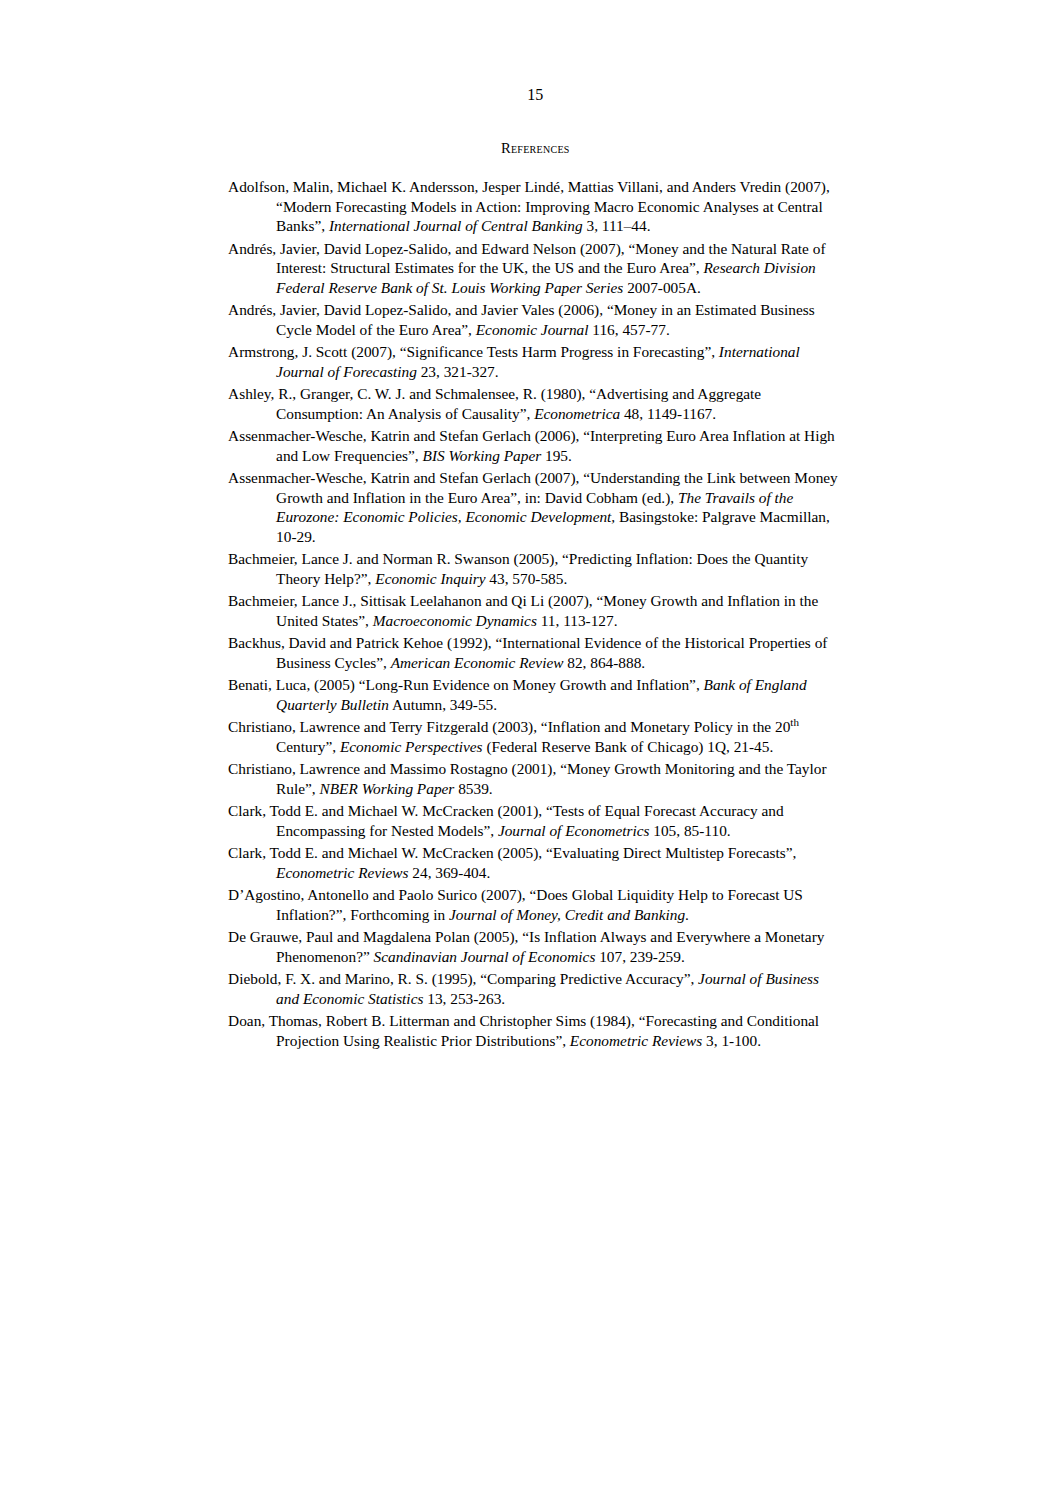15
References
Adolfson, Malin, Michael K. Andersson, Jesper Lindé, Mattias Villani, and Anders Vredin (2007), “Modern Forecasting Models in Action: Improving Macro Economic Analyses at Central Banks”, International Journal of Central Banking 3, 111–44.
Andrés, Javier, David Lopez-Salido, and Edward Nelson (2007), “Money and the Natural Rate of Interest: Structural Estimates for the UK, the US and the Euro Area”, Research Division Federal Reserve Bank of St. Louis Working Paper Series 2007-005A.
Andrés, Javier, David Lopez-Salido, and Javier Vales (2006), “Money in an Estimated Business Cycle Model of the Euro Area”, Economic Journal 116, 457-77.
Armstrong, J. Scott (2007), “Significance Tests Harm Progress in Forecasting”, International Journal of Forecasting 23, 321-327.
Ashley, R., Granger, C. W. J. and Schmalensee, R. (1980), “Advertising and Aggregate Consumption: An Analysis of Causality”, Econometrica 48, 1149-1167.
Assenmacher-Wesche, Katrin and Stefan Gerlach (2006), “Interpreting Euro Area Inflation at High and Low Frequencies”, BIS Working Paper 195.
Assenmacher-Wesche, Katrin and Stefan Gerlach (2007), “Understanding the Link between Money Growth and Inflation in the Euro Area”, in: David Cobham (ed.), The Travails of the Eurozone: Economic Policies, Economic Development, Basingstoke: Palgrave Macmillan, 10-29.
Bachmeier, Lance J. and Norman R. Swanson (2005), “Predicting Inflation: Does the Quantity Theory Help?”, Economic Inquiry 43, 570-585.
Bachmeier, Lance J., Sittisak Leelahanon and Qi Li (2007), “Money Growth and Inflation in the United States”, Macroeconomic Dynamics 11, 113-127.
Backhus, David and Patrick Kehoe (1992), “International Evidence of the Historical Properties of Business Cycles”, American Economic Review 82, 864-888.
Benati, Luca, (2005) “Long-Run Evidence on Money Growth and Inflation”, Bank of England Quarterly Bulletin Autumn, 349-55.
Christiano, Lawrence and Terry Fitzgerald (2003), “Inflation and Monetary Policy in the 20th Century”, Economic Perspectives (Federal Reserve Bank of Chicago) 1Q, 21-45.
Christiano, Lawrence and Massimo Rostagno (2001), “Money Growth Monitoring and the Taylor Rule”, NBER Working Paper 8539.
Clark, Todd E. and Michael W. McCracken (2001), “Tests of Equal Forecast Accuracy and Encompassing for Nested Models”, Journal of Econometrics 105, 85-110.
Clark, Todd E. and Michael W. McCracken (2005), “Evaluating Direct Multistep Forecasts”, Econometric Reviews 24, 369-404.
D’Agostino, Antonello and Paolo Surico (2007), “Does Global Liquidity Help to Forecast US Inflation?”, Forthcoming in Journal of Money, Credit and Banking.
De Grauwe, Paul and Magdalena Polan (2005), “Is Inflation Always and Everywhere a Monetary Phenomenon?” Scandinavian Journal of Economics 107, 239-259.
Diebold, F. X. and Marino, R. S. (1995), “Comparing Predictive Accuracy”, Journal of Business and Economic Statistics 13, 253-263.
Doan, Thomas, Robert B. Litterman and Christopher Sims (1984), “Forecasting and Conditional Projection Using Realistic Prior Distributions”, Econometric Reviews 3, 1-100.